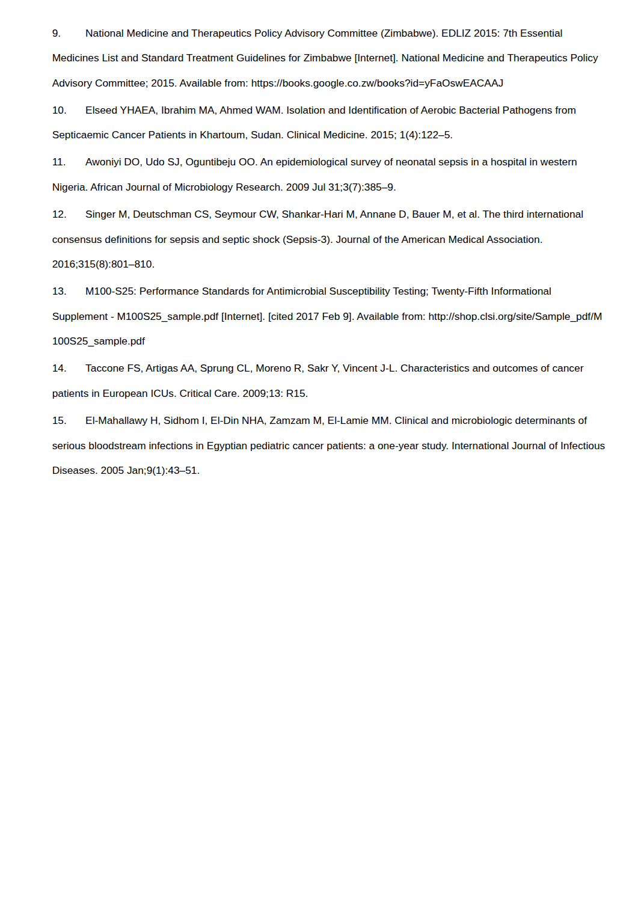9. National Medicine and Therapeutics Policy Advisory Committee (Zimbabwe). EDLIZ 2015: 7th Essential Medicines List and Standard Treatment Guidelines for Zimbabwe [Internet]. National Medicine and Therapeutics Policy Advisory Committee; 2015. Available from: https://books.google.co.zw/books?id=yFaOswEACAAJ
10. Elseed YHAEA, Ibrahim MA, Ahmed WAM. Isolation and Identification of Aerobic Bacterial Pathogens from Septicaemic Cancer Patients in Khartoum, Sudan. Clinical Medicine. 2015; 1(4):122–5.
11. Awoniyi DO, Udo SJ, Oguntibeju OO. An epidemiological survey of neonatal sepsis in a hospital in western Nigeria. African Journal of Microbiology Research. 2009 Jul 31;3(7):385–9.
12. Singer M, Deutschman CS, Seymour CW, Shankar-Hari M, Annane D, Bauer M, et al. The third international consensus definitions for sepsis and septic shock (Sepsis-3). Journal of the American Medical Association. 2016;315(8):801–810.
13. M100-S25: Performance Standards for Antimicrobial Susceptibility Testing; Twenty-Fifth Informational Supplement - M100S25_sample.pdf [Internet]. [cited 2017 Feb 9]. Available from: http://shop.clsi.org/site/Sample_pdf/M100S25_sample.pdf
14. Taccone FS, Artigas AA, Sprung CL, Moreno R, Sakr Y, Vincent J-L. Characteristics and outcomes of cancer patients in European ICUs. Critical Care. 2009;13: R15.
15. El-Mahallawy H, Sidhom I, El-Din NHA, Zamzam M, El-Lamie MM. Clinical and microbiologic determinants of serious bloodstream infections in Egyptian pediatric cancer patients: a one-year study. International Journal of Infectious Diseases. 2005 Jan;9(1):43–51.